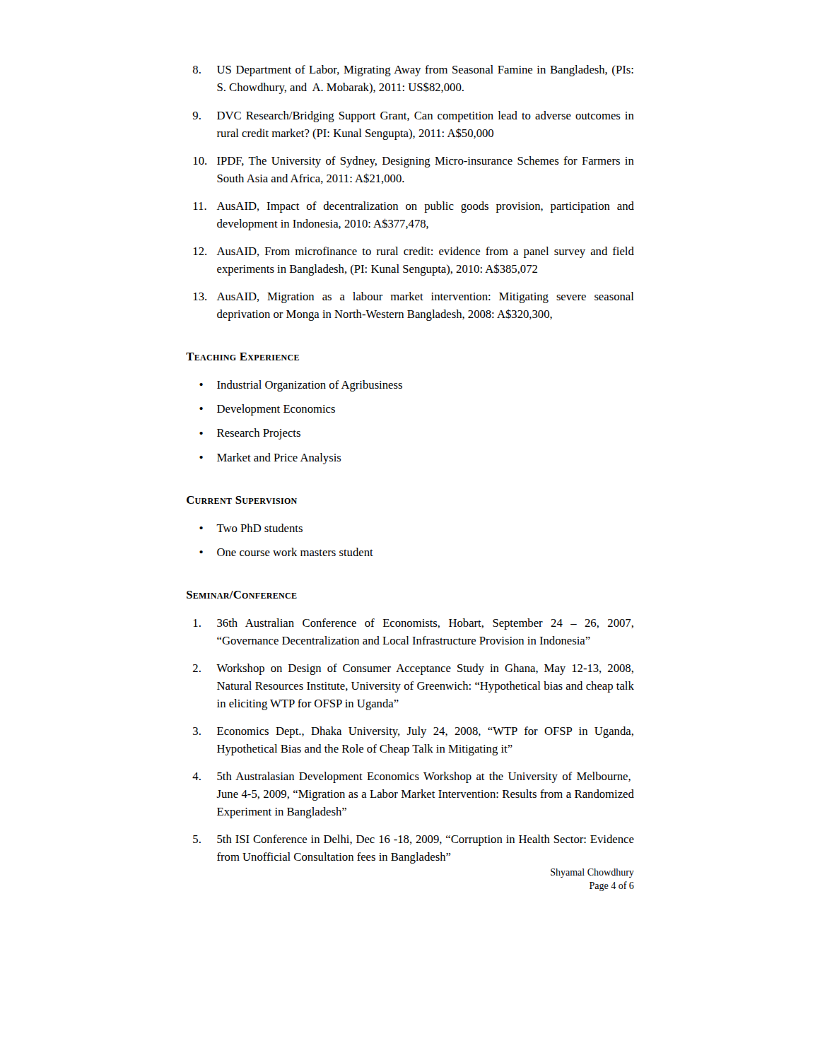US Department of Labor, Migrating Away from Seasonal Famine in Bangladesh, (PIs: S. Chowdhury, and A. Mobarak), 2011: US$82,000.
DVC Research/Bridging Support Grant, Can competition lead to adverse outcomes in rural credit market? (PI: Kunal Sengupta), 2011: A$50,000
IPDF, The University of Sydney, Designing Micro-insurance Schemes for Farmers in South Asia and Africa, 2011: A$21,000.
AusAID, Impact of decentralization on public goods provision, participation and development in Indonesia, 2010: A$377,478,
AusAID, From microfinance to rural credit: evidence from a panel survey and field experiments in Bangladesh, (PI: Kunal Sengupta), 2010: A$385,072
AusAID, Migration as a labour market intervention: Mitigating severe seasonal deprivation or Monga in North-Western Bangladesh, 2008: A$320,300,
Teaching Experience
Industrial Organization of Agribusiness
Development Economics
Research Projects
Market and Price Analysis
Current Supervision
Two PhD students
One course work masters student
Seminar/Conference
36th Australian Conference of Economists, Hobart, September 24 – 26, 2007, “Governance Decentralization and Local Infrastructure Provision in Indonesia”
Workshop on Design of Consumer Acceptance Study in Ghana, May 12-13, 2008, Natural Resources Institute, University of Greenwich: “Hypothetical bias and cheap talk in eliciting WTP for OFSP in Uganda”
Economics Dept., Dhaka University, July 24, 2008, “WTP for OFSP in Uganda, Hypothetical Bias and the Role of Cheap Talk in Mitigating it”
5th Australasian Development Economics Workshop at the University of Melbourne, June 4-5, 2009, “Migration as a Labor Market Intervention: Results from a Randomized Experiment in Bangladesh”
5th ISI Conference in Delhi, Dec 16 -18, 2009, “Corruption in Health Sector: Evidence from Unofficial Consultation fees in Bangladesh”
Shyamal Chowdhury
Page 4 of 6